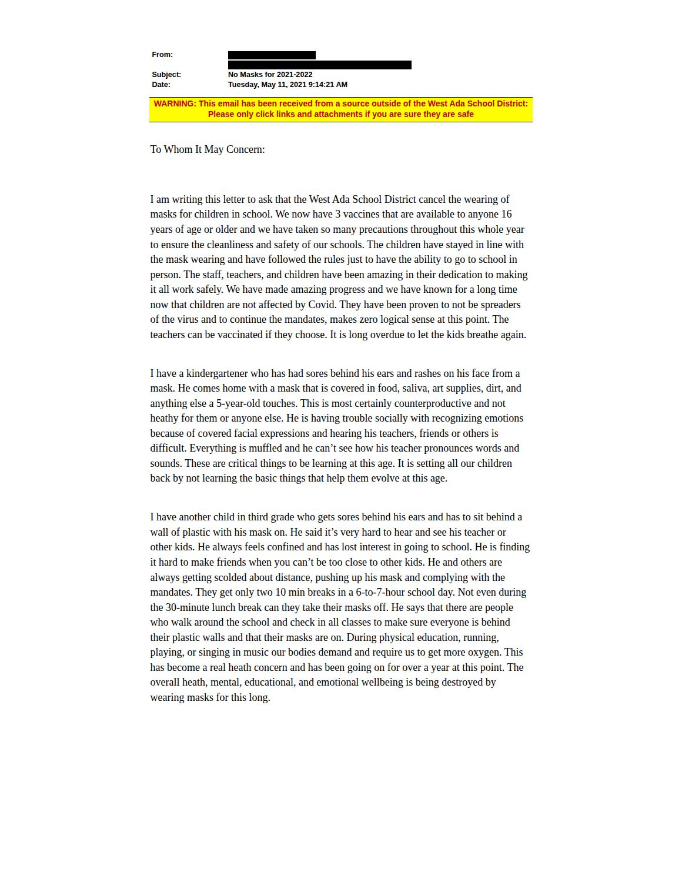| From: | |
| Subject: | No Masks for 2021-2022 |
| Date: | Tuesday, May 11, 2021 9:14:21 AM |
WARNING: This email has been received from a source outside of the West Ada School District:
Please only click links and attachments if you are sure they are safe
To Whom It May Concern:
I am writing this letter to ask that the West Ada School District cancel the wearing of masks for children in school. We now have 3 vaccines that are available to anyone 16 years of age or older and we have taken so many precautions throughout this whole year to ensure the cleanliness and safety of our schools. The children have stayed in line with the mask wearing and have followed the rules just to have the ability to go to school in person. The staff, teachers, and children have been amazing in their dedication to making it all work safely. We have made amazing progress and we have known for a long time now that children are not affected by Covid. They have been proven to not be spreaders of the virus and to continue the mandates, makes zero logical sense at this point. The teachers can be vaccinated if they choose. It is long overdue to let the kids breathe again.
I have a kindergartener who has had sores behind his ears and rashes on his face from a mask. He comes home with a mask that is covered in food, saliva, art supplies, dirt, and anything else a 5-year-old touches. This is most certainly counterproductive and not heathy for them or anyone else. He is having trouble socially with recognizing emotions because of covered facial expressions and hearing his teachers, friends or others is difficult. Everything is muffled and he can’t see how his teacher pronounces words and sounds. These are critical things to be learning at this age. It is setting all our children back by not learning the basic things that help them evolve at this age.
I have another child in third grade who gets sores behind his ears and has to sit behind a wall of plastic with his mask on. He said it’s very hard to hear and see his teacher or other kids. He always feels confined and has lost interest in going to school. He is finding it hard to make friends when you can’t be too close to other kids. He and others are always getting scolded about distance, pushing up his mask and complying with the mandates. They get only two 10 min breaks in a 6-to-7-hour school day. Not even during the 30-minute lunch break can they take their masks off. He says that there are people who walk around the school and check in all classes to make sure everyone is behind their plastic walls and that their masks are on. During physical education, running, playing, or singing in music our bodies demand and require us to get more oxygen. This has become a real heath concern and has been going on for over a year at this point. The overall heath, mental, educational, and emotional wellbeing is being destroyed by wearing masks for this long.